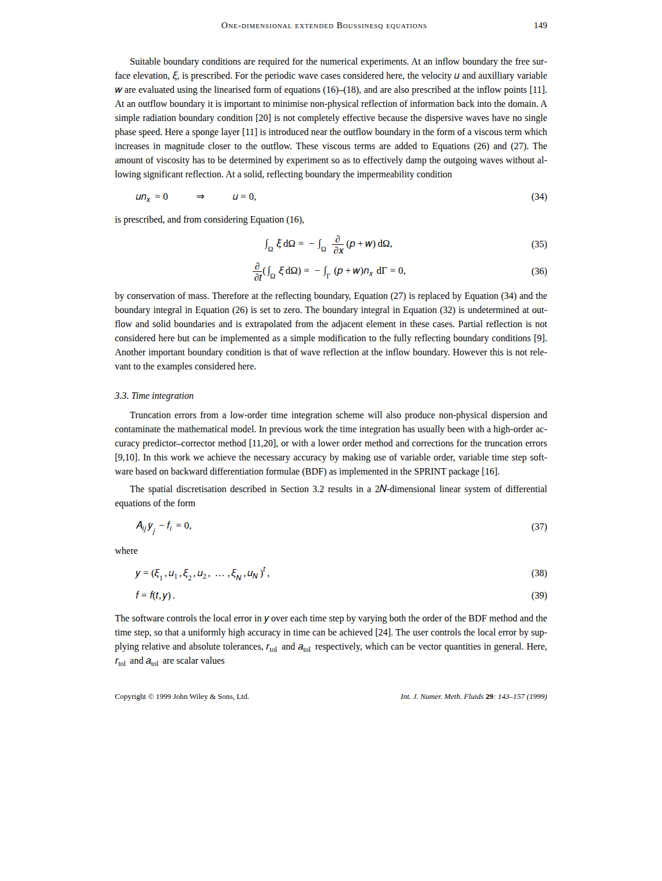One-dimensional extended Boussinesq equations 149
Suitable boundary conditions are required for the numerical experiments. At an inflow boundary the free surface elevation, ξ, is prescribed. For the periodic wave cases considered here, the velocity u and auxilliary variable w are evaluated using the linearised form of equations (16)–(18), and are also prescribed at the inflow points [11]. At an outflow boundary it is important to minimise non-physical reflection of information back into the domain. A simple radiation boundary condition [20] is not completely effective because the dispersive waves have no single phase speed. Here a sponge layer [11] is introduced near the outflow boundary in the form of a viscous term which increases in magnitude closer to the outflow. These viscous terms are added to Equations (26) and (27). The amount of viscosity has to be determined by experiment so as to effectively damp the outgoing waves without allowing significant reflection. At a solid, reflecting boundary the impermeability condition
unx =0 ⇒ u=0, (34)
is prescribed, and from considering Equation (16),
∫Ω ξ˙ dΩ = − ∫Ω ∂∂x (p+w) dΩ , (35)
∂∂t ( ∫Ω ξ dΩ ) = − ∫Γ (p+w) nx dΓ =0, (36)
by conservation of mass. Therefore at the reflecting boundary, Equation (27) is replaced by Equation (34) and the boundary integral in Equation (26) is set to zero. The boundary integral in Equation (32) is undetermined at outflow and solid boundaries and is extrapolated from the adjacent element in these cases. Partial reflection is not considered here but can be implemented as a simple modification to the fully reflecting boundary conditions [9]. Another important boundary condition is that of wave reflection at the inflow boundary. However this is not relevant to the examples considered here.
3.3. Time integration
Truncation errors from a low-order time integration scheme will also produce non-physical dispersion and contaminate the mathematical model. In previous work the time integration has usually been with a high-order accuracy predictor–corrector method [11,20], or with a lower order method and corrections for the truncation errors [9,10]. In this work we achieve the necessary accuracy by making use of variable order, variable time step software based on backward differentiation formulae (BDF) as implemented in the SPRINT package [16].
The spatial discretisation described in Section 3.2 results in a 2N-dimensional linear system of differential equations of the form
Aij y˙j − fi =0, (37)
where
y= ( ξ1, u1, ξ2, u2, …, ξN, uN )t , (38)
f=f (t,y) . (39)
The software controls the local error in y over each time step by varying both the order of the BDF method and the time step, so that a uniformly high accuracy in time can be achieved [24]. The user controls the local error by supplying relative and absolute tolerances, rtol and atol respectively, which can be vector quantities in general. Here, rtol and atol are scalar values
Copyright © 1999 John Wiley & Sons, Ltd. Int. J. Numer. Meth. Fluids 29: 143–157 (1999)